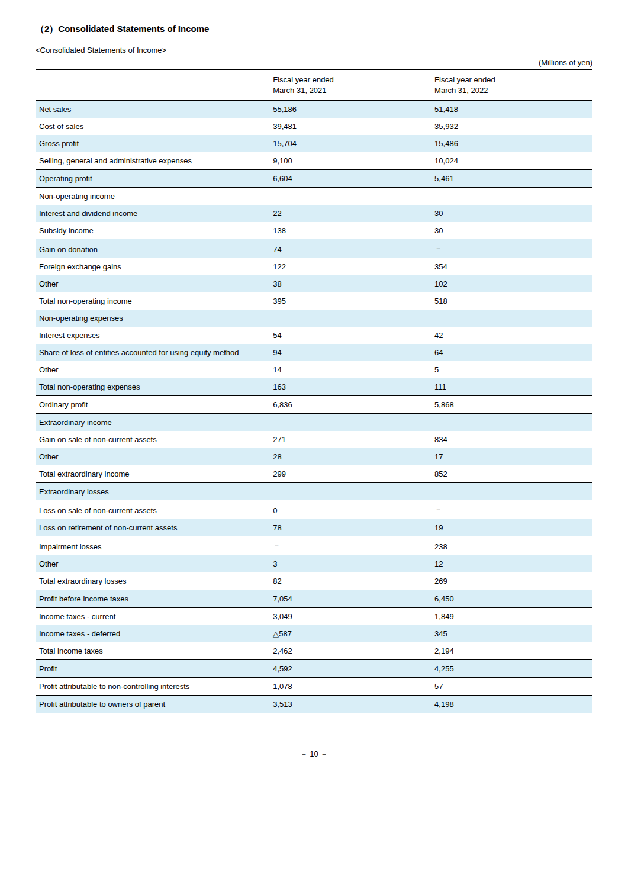（2）Consolidated Statements of Income
<Consolidated Statements of Income>
(Millions of yen)
| | Fiscal year ended March 31, 2021 | Fiscal year ended March 31, 2022 |
| --- | --- | --- |
| Net sales | 55,186 | 51,418 |
| Cost of sales | 39,481 | 35,932 |
| Gross profit | 15,704 | 15,486 |
| Selling, general and administrative expenses | 9,100 | 10,024 |
| Operating profit | 6,604 | 5,461 |
| Non-operating income | | |
| Interest and dividend income | 22 | 30 |
| Subsidy income | 138 | 30 |
| Gain on donation | 74 | － |
| Foreign exchange gains | 122 | 354 |
| Other | 38 | 102 |
| Total non-operating income | 395 | 518 |
| Non-operating expenses | | |
| Interest expenses | 54 | 42 |
| Share of loss of entities accounted for using equity method | 94 | 64 |
| Other | 14 | 5 |
| Total non-operating expenses | 163 | 111 |
| Ordinary profit | 6,836 | 5,868 |
| Extraordinary income | | |
| Gain on sale of non-current assets | 271 | 834 |
| Other | 28 | 17 |
| Total extraordinary income | 299 | 852 |
| Extraordinary losses | | |
| Loss on sale of non-current assets | 0 | － |
| Loss on retirement of non-current assets | 78 | 19 |
| Impairment losses | － | 238 |
| Other | 3 | 12 |
| Total extraordinary losses | 82 | 269 |
| Profit before income taxes | 7,054 | 6,450 |
| Income taxes - current | 3,049 | 1,849 |
| Income taxes - deferred | △587 | 345 |
| Total income taxes | 2,462 | 2,194 |
| Profit | 4,592 | 4,255 |
| Profit attributable to non-controlling interests | 1,078 | 57 |
| Profit attributable to owners of parent | 3,513 | 4,198 |
－ 10 －